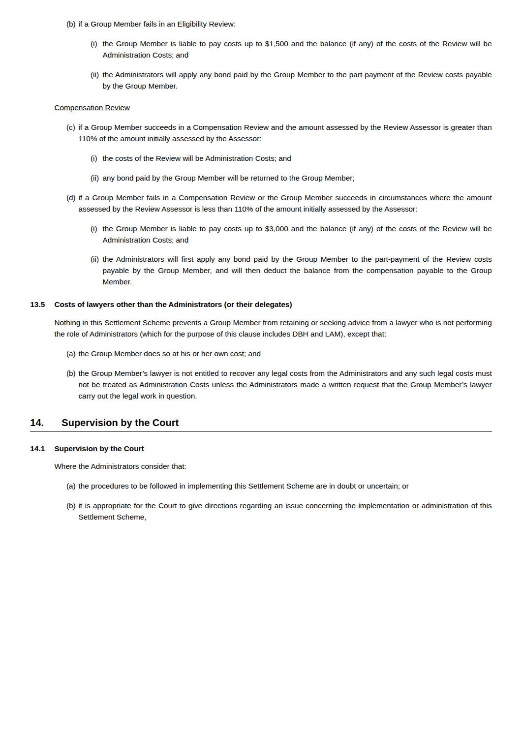(b)
if a Group Member fails in an Eligibility Review:
(i)
the Group Member is liable to pay costs up to $1,500 and the balance (if any) of the costs of the Review will be Administration Costs; and
(ii)
the Administrators will apply any bond paid by the Group Member to the part-payment of the Review costs payable by the Group Member.
Compensation Review
(c)
if a Group Member succeeds in a Compensation Review and the amount assessed by the Review Assessor is greater than 110% of the amount initially assessed by the Assessor:
(i)
the costs of the Review will be Administration Costs; and
(ii)
any bond paid by the Group Member will be returned to the Group Member;
(d)
if a Group Member fails in a Compensation Review or the Group Member succeeds in circumstances where the amount assessed by the Review Assessor is less than 110% of the amount initially assessed by the Assessor:
(i)
the Group Member is liable to pay costs up to $3,000 and the balance (if any) of the costs of the Review will be Administration Costs; and
(ii)
the Administrators will first apply any bond paid by the Group Member to the part-payment of the Review costs payable by the Group Member, and will then deduct the balance from the compensation payable to the Group Member.
13.5 Costs of lawyers other than the Administrators (or their delegates)
Nothing in this Settlement Scheme prevents a Group Member from retaining or seeking advice from a lawyer who is not performing the role of Administrators (which for the purpose of this clause includes DBH and LAM), except that:
(a)
the Group Member does so at his or her own cost; and
(b)
the Group Member’s lawyer is not entitled to recover any legal costs from the Administrators and any such legal costs must not be treated as Administration Costs unless the Administrators made a written request that the Group Member’s lawyer carry out the legal work in question.
14. Supervision by the Court
14.1 Supervision by the Court
Where the Administrators consider that:
(a)
the procedures to be followed in implementing this Settlement Scheme are in doubt or uncertain; or
(b)
it is appropriate for the Court to give directions regarding an issue concerning the implementation or administration of this Settlement Scheme,